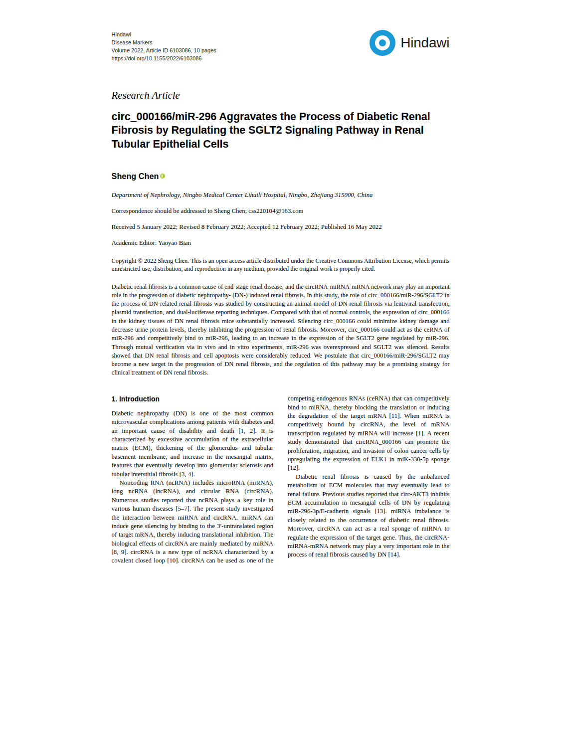Hindawi
Disease Markers
Volume 2022, Article ID 6103086, 10 pages
https://doi.org/10.1155/2022/6103086
Hindawi
Research Article
circ_000166/miR-296 Aggravates the Process of Diabetic Renal Fibrosis by Regulating the SGLT2 Signaling Pathway in Renal Tubular Epithelial Cells
Sheng Chen
Department of Nephrology, Ningbo Medical Center Lihuili Hospital, Ningbo, Zhejiang 315000, China
Correspondence should be addressed to Sheng Chen; css220104@163.com
Received 5 January 2022; Revised 8 February 2022; Accepted 12 February 2022; Published 16 May 2022
Academic Editor: Yaoyao Bian
Copyright © 2022 Sheng Chen. This is an open access article distributed under the Creative Commons Attribution License, which permits unrestricted use, distribution, and reproduction in any medium, provided the original work is properly cited.
Diabetic renal fibrosis is a common cause of end-stage renal disease, and the circRNA-miRNA-mRNA network may play an important role in the progression of diabetic nephropathy- (DN-) induced renal fibrosis. In this study, the role of circ_000166/miR-296/SGLT2 in the process of DN-related renal fibrosis was studied by constructing an animal model of DN renal fibrosis via lentiviral transfection, plasmid transfection, and dual-luciferase reporting techniques. Compared with that of normal controls, the expression of circ_000166 in the kidney tissues of DN renal fibrosis mice substantially increased. Silencing circ_000166 could minimize kidney damage and decrease urine protein levels, thereby inhibiting the progression of renal fibrosis. Moreover, circ_000166 could act as the ceRNA of miR-296 and competitively bind to miR-296, leading to an increase in the expression of the SGLT2 gene regulated by miR-296. Through mutual verification via in vivo and in vitro experiments, miR-296 was overexpressed and SGLT2 was silenced. Results showed that DN renal fibrosis and cell apoptosis were considerably reduced. We postulate that circ_000166/miR-296/SGLT2 may become a new target in the progression of DN renal fibrosis, and the regulation of this pathway may be a promising strategy for clinical treatment of DN renal fibrosis.
1. Introduction
Diabetic nephropathy (DN) is one of the most common microvascular complications among patients with diabetes and an important cause of disability and death [1, 2]. It is characterized by excessive accumulation of the extracellular matrix (ECM), thickening of the glomerulus and tubular basement membrane, and increase in the mesangial matrix, features that eventually develop into glomerular sclerosis and tubular interstitial fibrosis [3, 4].
Noncoding RNA (ncRNA) includes microRNA (miRNA), long ncRNA (lncRNA), and circular RNA (circRNA). Numerous studies reported that ncRNA plays a key role in various human diseases [5–7]. The present study investigated the interaction between miRNA and circRNA. miRNA can induce gene silencing by binding to the 3′-untranslated region of target mRNA, thereby inducing translational inhibition. The biological effects of circRNA are mainly mediated by miRNA [8, 9]. circRNA is a new type of ncRNA characterized by a covalent closed loop [10]. circRNA can be used as one of the competing endogenous RNAs (ceRNA) that can competitively bind to miRNA, thereby blocking the translation or inducing the degradation of the target mRNA [11]. When miRNA is competitively bound by circRNA, the level of mRNA transcription regulated by miRNA will increase [1]. A recent study demonstrated that circRNA_000166 can promote the proliferation, migration, and invasion of colon cancer cells by upregulating the expression of ELK1 in miK-330-5p sponge [12].
Diabetic renal fibrosis is caused by the unbalanced metabolism of ECM molecules that may eventually lead to renal failure. Previous studies reported that circ-AKT3 inhibits ECM accumulation in mesangial cells of DN by regulating miR-296-3p/E-cadherin signals [13]. miRNA imbalance is closely related to the occurrence of diabetic renal fibrosis. Moreover, circRNA can act as a real sponge of miRNA to regulate the expression of the target gene. Thus, the circRNA-miRNA-mRNA network may play a very important role in the process of renal fibrosis caused by DN [14].